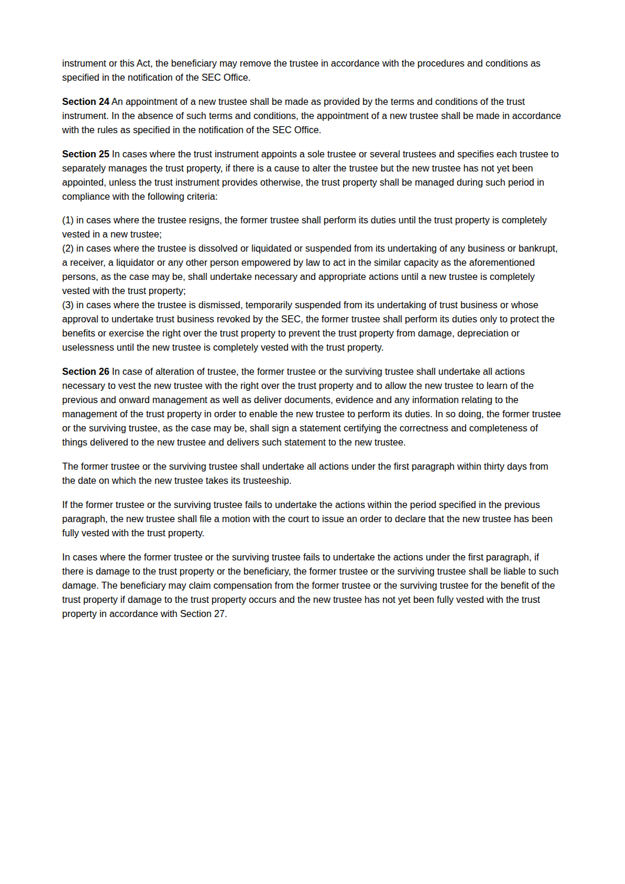instrument or this Act, the beneficiary may remove the trustee in accordance with the procedures and conditions as specified in the notification of the SEC Office.
Section 24 An appointment of a new trustee shall be made as provided by the terms and conditions of the trust instrument. In the absence of such terms and conditions, the appointment of a new trustee shall be made in accordance with the rules as specified in the notification of the SEC Office.
Section 25 In cases where the trust instrument appoints a sole trustee or several trustees and specifies each trustee to separately manages the trust property, if there is a cause to alter the trustee but the new trustee has not yet been appointed, unless the trust instrument provides otherwise, the trust property shall be managed during such period in compliance with the following criteria:
(1) in cases where the trustee resigns, the former trustee shall perform its duties until the trust property is completely vested in a new trustee;
(2) in cases where the trustee is dissolved or liquidated or suspended from its undertaking of any business or bankrupt, a receiver, a liquidator or any other person empowered by law to act in the similar capacity as the aforementioned persons, as the case may be, shall undertake necessary and appropriate actions until a new trustee is completely vested with the trust property;
(3) in cases where the trustee is dismissed, temporarily suspended from its undertaking of trust business or whose approval to undertake trust business revoked by the SEC, the former trustee shall perform its duties only to protect the benefits or exercise the right over the trust property to prevent the trust property from damage, depreciation or uselessness until the new trustee is completely vested with the trust property.
Section 26 In case of alteration of trustee, the former trustee or the surviving trustee shall undertake all actions necessary to vest the new trustee with the right over the trust property and to allow the new trustee to learn of the previous and onward management as well as deliver documents, evidence and any information relating to the management of the trust property in order to enable the new trustee to perform its duties. In so doing, the former trustee or the surviving trustee, as the case may be, shall sign a statement certifying the correctness and completeness of things delivered to the new trustee and delivers such statement to the new trustee.
The former trustee or the surviving trustee shall undertake all actions under the first paragraph within thirty days from the date on which the new trustee takes its trusteeship.
If the former trustee or the surviving trustee fails to undertake the actions within the period specified in the previous paragraph, the new trustee shall file a motion with the court to issue an order to declare that the new trustee has been fully vested with the trust property.
In cases where the former trustee or the surviving trustee fails to undertake the actions under the first paragraph, if there is damage to the trust property or the beneficiary, the former trustee or the surviving trustee shall be liable to such damage. The beneficiary may claim compensation from the former trustee or the surviving trustee for the benefit of the trust property if damage to the trust property occurs and the new trustee has not yet been fully vested with the trust property in accordance with Section 27.